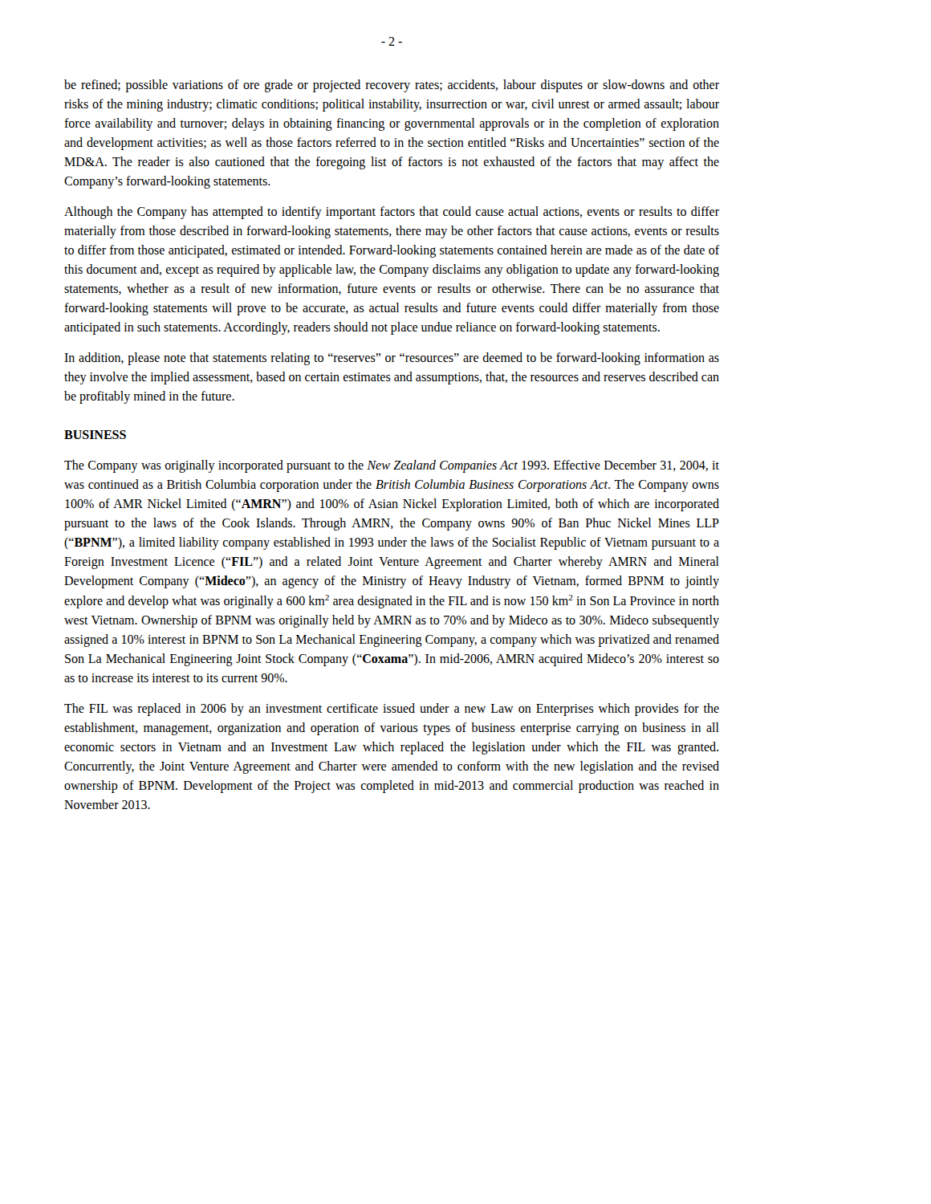- 2 -
be refined; possible variations of ore grade or projected recovery rates; accidents, labour disputes or slow-downs and other risks of the mining industry; climatic conditions; political instability, insurrection or war, civil unrest or armed assault; labour force availability and turnover; delays in obtaining financing or governmental approvals or in the completion of exploration and development activities; as well as those factors referred to in the section entitled “Risks and Uncertainties” section of the MD&A. The reader is also cautioned that the foregoing list of factors is not exhausted of the factors that may affect the Company’s forward-looking statements.
Although the Company has attempted to identify important factors that could cause actual actions, events or results to differ materially from those described in forward-looking statements, there may be other factors that cause actions, events or results to differ from those anticipated, estimated or intended. Forward-looking statements contained herein are made as of the date of this document and, except as required by applicable law, the Company disclaims any obligation to update any forward-looking statements, whether as a result of new information, future events or results or otherwise. There can be no assurance that forward-looking statements will prove to be accurate, as actual results and future events could differ materially from those anticipated in such statements. Accordingly, readers should not place undue reliance on forward-looking statements.
In addition, please note that statements relating to “reserves” or “resources” are deemed to be forward-looking information as they involve the implied assessment, based on certain estimates and assumptions, that, the resources and reserves described can be profitably mined in the future.
BUSINESS
The Company was originally incorporated pursuant to the New Zealand Companies Act 1993. Effective December 31, 2004, it was continued as a British Columbia corporation under the British Columbia Business Corporations Act. The Company owns 100% of AMR Nickel Limited (“AMRN”) and 100% of Asian Nickel Exploration Limited, both of which are incorporated pursuant to the laws of the Cook Islands. Through AMRN, the Company owns 90% of Ban Phuc Nickel Mines LLP (“BPNM”), a limited liability company established in 1993 under the laws of the Socialist Republic of Vietnam pursuant to a Foreign Investment Licence (“FIL”) and a related Joint Venture Agreement and Charter whereby AMRN and Mineral Development Company (“Mideco”), an agency of the Ministry of Heavy Industry of Vietnam, formed BPNM to jointly explore and develop what was originally a 600 km2 area designated in the FIL and is now 150 km2 in Son La Province in north west Vietnam. Ownership of BPNM was originally held by AMRN as to 70% and by Mideco as to 30%. Mideco subsequently assigned a 10% interest in BPNM to Son La Mechanical Engineering Company, a company which was privatized and renamed Son La Mechanical Engineering Joint Stock Company (“Coxama”). In mid-2006, AMRN acquired Mideco’s 20% interest so as to increase its interest to its current 90%.
The FIL was replaced in 2006 by an investment certificate issued under a new Law on Enterprises which provides for the establishment, management, organization and operation of various types of business enterprise carrying on business in all economic sectors in Vietnam and an Investment Law which replaced the legislation under which the FIL was granted. Concurrently, the Joint Venture Agreement and Charter were amended to conform with the new legislation and the revised ownership of BPNM. Development of the Project was completed in mid-2013 and commercial production was reached in November 2013.